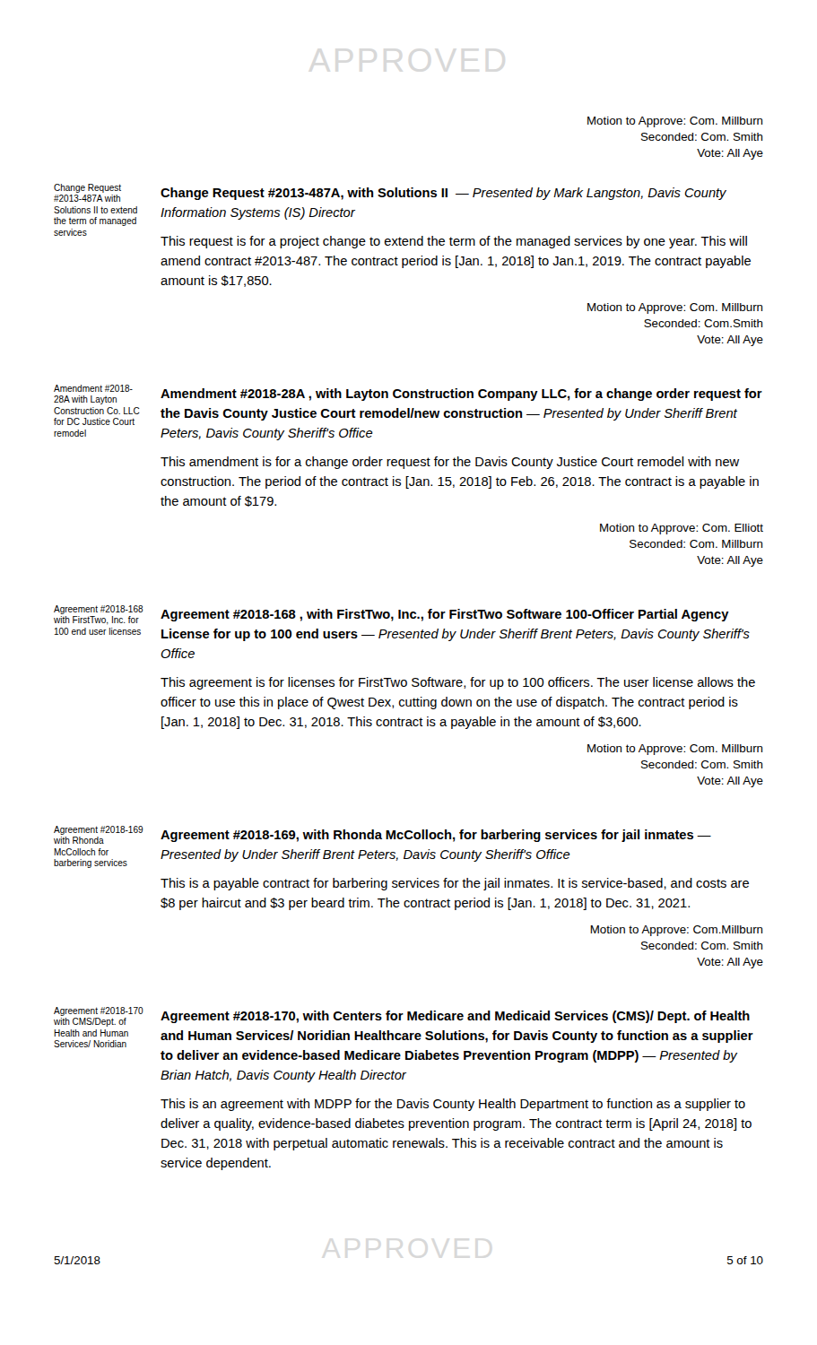APPROVED
Motion to Approve: Com. Millburn
Seconded: Com. Smith
Vote: All Aye
Change Request #2013-487A with Solutions II to extend the term of managed services
Change Request #2013-487A, with Solutions II — Presented by Mark Langston, Davis County Information Systems (IS) Director
This request is for a project change to extend the term of the managed services by one year. This will amend contract #2013-487. The contract period is [Jan. 1, 2018] to Jan.1, 2019. The contract payable amount is $17,850.
Motion to Approve: Com. Millburn
Seconded: Com.Smith
Vote: All Aye
Amendment #2018-28A with Layton Construction Co. LLC for DC Justice Court remodel
Amendment #2018-28A , with Layton Construction Company LLC, for a change order request for the Davis County Justice Court remodel/new construction — Presented by Under Sheriff Brent Peters, Davis County Sheriff's Office
This amendment is for a change order request for the Davis County Justice Court remodel with new construction. The period of the contract is [Jan. 15, 2018] to Feb. 26, 2018. The contract is a payable in the amount of $179.
Motion to Approve: Com. Elliott
Seconded: Com. Millburn
Vote: All Aye
Agreement #2018-168 with FirstTwo, Inc. for 100 end user licenses
Agreement #2018-168 , with FirstTwo, Inc., for FirstTwo Software 100-Officer Partial Agency License for up to 100 end users — Presented by Under Sheriff Brent Peters, Davis County Sheriff's Office
This agreement is for licenses for FirstTwo Software, for up to 100 officers. The user license allows the officer to use this in place of Qwest Dex, cutting down on the use of dispatch. The contract period is [Jan. 1, 2018] to Dec. 31, 2018. This contract is a payable in the amount of $3,600.
Motion to Approve: Com. Millburn
Seconded: Com. Smith
Vote: All Aye
Agreement #2018-169 with Rhonda McColloch for barbering services
Agreement #2018-169, with Rhonda McColloch, for barbering services for jail inmates — Presented by Under Sheriff Brent Peters, Davis County Sheriff's Office
This is a payable contract for barbering services for the jail inmates. It is service-based, and costs are $8 per haircut and $3 per beard trim. The contract period is [Jan. 1, 2018] to Dec. 31, 2021.
Motion to Approve: Com.Millburn
Seconded: Com. Smith
Vote: All Aye
Agreement #2018-170 with CMS/Dept. of Health and Human Services/ Noridian
Agreement #2018-170, with Centers for Medicare and Medicaid Services (CMS)/ Dept. of Health and Human Services/ Noridian Healthcare Solutions, for Davis County to function as a supplier to deliver an evidence-based Medicare Diabetes Prevention Program (MDPP) — Presented by Brian Hatch, Davis County Health Director
This is an agreement with MDPP for the Davis County Health Department to function as a supplier to deliver a quality, evidence-based diabetes prevention program. The contract term is [April 24, 2018] to Dec. 31, 2018 with perpetual automatic renewals. This is a receivable contract and the amount is service dependent.
5/1/2018
APPROVED
5 of 10